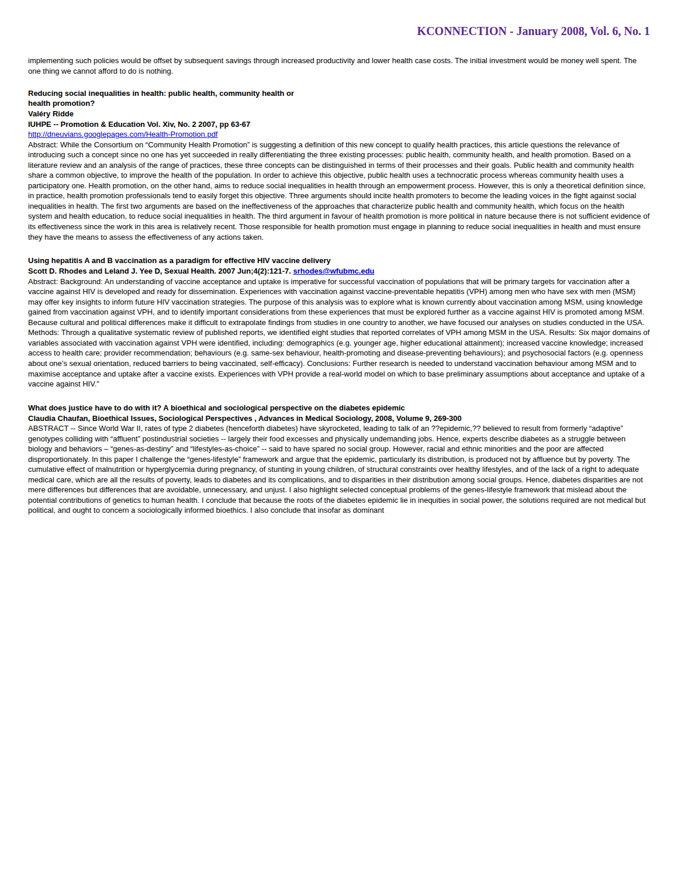KCONNECTION - January 2008, Vol. 6, No. 1
implementing such policies would be offset by subsequent savings through increased productivity and lower health case costs. The initial investment would be money well spent. The one thing we cannot afford to do is nothing.
Reducing social inequalities in health: public health, community health or
health promotion?
Valéry Ridde
IUHPE -- Promotion & Education Vol. Xiv, No. 2 2007, pp 63-67
http://dneuvians.googlepages.com/Health-Promotion.pdf
Abstract: While the Consortium on “Community Health Promotion” is suggesting a definition of this new concept to qualify health practices, this article questions the relevance of introducing such a concept since no one has yet succeeded in really differentiating the three existing processes: public health, community health, and health promotion. Based on a literature review and an analysis of the range of practices, these three concepts can be distinguished in terms of their processes and their goals. Public health and community health share a common objective, to improve the health of the population. In order to achieve this objective, public health uses a technocratic process whereas community health uses a participatory one. Health promotion, on the other hand, aims to reduce social inequalities in health through an empowerment process. However, this is only a theoretical definition since, in practice, health promotion professionals tend to easily forget this objective. Three arguments should incite health promoters to become the leading voices in the fight against social inequalities in health. The first two arguments are based on the ineffectiveness of the approaches that characterize public health and community health, which focus on the health system and health education, to reduce social inequalities in health. The third argument in favour of health promotion is more political in nature because there is not sufficient evidence of its effectiveness since the work in this area is relatively recent. Those responsible for health promotion must engage in planning to reduce social inequalities in health and must ensure they have the means to assess the effectiveness of any actions taken.
Using hepatitis A and B vaccination as a paradigm for effective HIV vaccine delivery
Scott D. Rhodes and Leland J. Yee D, Sexual Health. 2007 Jun;4(2):121-7. srhodes@wfubmc.edu
Abstract: Background: An understanding of vaccine acceptance and uptake is imperative for successful vaccination of populations that will be primary targets for vaccination after a vaccine against HIV is developed and ready for dissemination. Experiences with vaccination against vaccine-preventable hepatitis (VPH) among men who have sex with men (MSM) may offer key insights to inform future HIV vaccination strategies. The purpose of this analysis was to explore what is known currently about vaccination among MSM, using knowledge gained from vaccination against VPH, and to identify important considerations from these experiences that must be explored further as a vaccine against HIV is promoted among MSM. Because cultural and political differences make it difficult to extrapolate findings from studies in one country to another, we have focused our analyses on studies conducted in the USA. Methods: Through a qualitative systematic review of published reports, we identified eight studies that reported correlates of VPH among MSM in the USA. Results: Six major domains of variables associated with vaccination against VPH were identified, including: demographics (e.g. younger age, higher educational attainment); increased vaccine knowledge; increased access to health care; provider recommendation; behaviours (e.g. same-sex behaviour, health-promoting and disease-preventing behaviours); and psychosocial factors (e.g. openness about one’s sexual orientation, reduced barriers to being vaccinated, self-efficacy). Conclusions: Further research is needed to understand vaccination behaviour among MSM and to maximise acceptance and uptake after a vaccine exists. Experiences with VPH provide a real-world model on which to base preliminary assumptions about acceptance and uptake of a vaccine against HIV."
What does justice have to do with it? A bioethical and sociological perspective on the diabetes epidemic
Claudia Chaufan, Bioethical Issues, Sociological Perspectives , Advances in Medical Sociology, 2008, Volume 9, 269-300
ABSTRACT -- Since World War II, rates of type 2 diabetes (henceforth diabetes) have skyrocketed, leading to talk of an ??epidemic,?? believed to result from formerly “adaptive” genotypes colliding with “affluent” postindustrial societies -- largely their food excesses and physically undemanding jobs. Hence, experts describe diabetes as a struggle between biology and behaviors – “genes-as-destiny” and “lifestyles-as-choice” -- said to have spared no social group. However, racial and ethnic minorities and the poor are affected disproportionately. In this paper I challenge the “genes-lifestyle” framework and argue that the epidemic, particularly its distribution, is produced not by affluence but by poverty. The cumulative effect of malnutrition or hyperglycemia during pregnancy, of stunting in young children, of structural constraints over healthy lifestyles, and of the lack of a right to adequate medical care, which are all the results of poverty, leads to diabetes and its complications, and to disparities in their distribution among social groups. Hence, diabetes disparities are not mere differences but differences that are avoidable, unnecessary, and unjust. I also highlight selected conceptual problems of the genes-lifestyle framework that mislead about the potential contributions of genetics to human health. I conclude that because the roots of the diabetes epidemic lie in inequities in social power, the solutions required are not medical but political, and ought to concern a sociologically informed bioethics. I also conclude that insofar as dominant